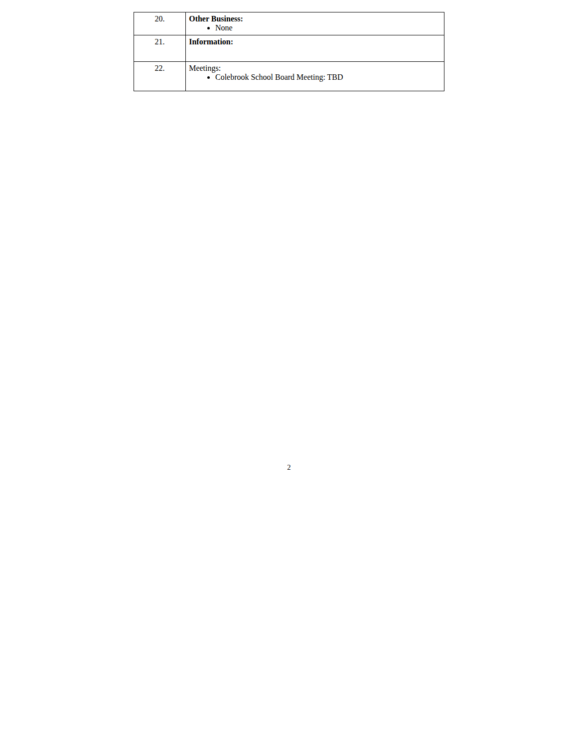| 20. | Other Business: None |
| 21. | Information: |
| 22. | Meetings: Colebrook School Board Meeting: TBD |
2